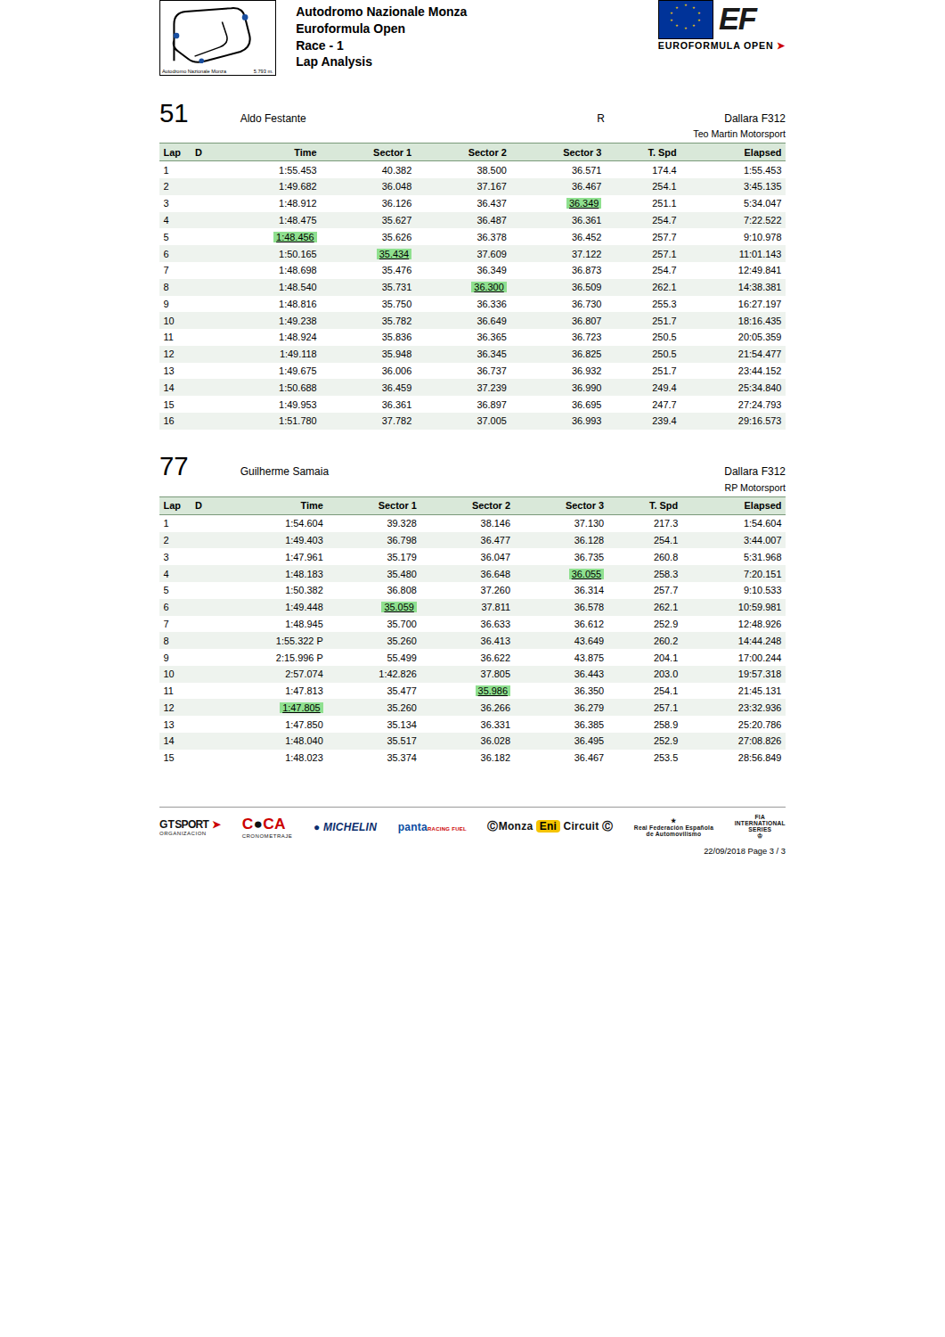Autodromo Nazionale Monza 5.793 m.
Autodromo Nazionale Monza
Euroformula Open
Race - 1
Lap Analysis
★ ★ ★ ★ ★ ★ ★ ★ ★ ★
EF
EUROFORMULA OPEN ➤
51
Aldo Festante
R
Dallara F312
Teo Martin Motorsport
| Lap | D | Time | Sector 1 | Sector 2 | Sector 3 | T. Spd | Elapsed |
| --- | --- | --- | --- | --- | --- | --- | --- |
| 1 | | 1:55.453 | 40.382 | 38.500 | 36.571 | 174.4 | 1:55.453 |
| 2 | | 1:49.682 | 36.048 | 37.167 | 36.467 | 254.1 | 3:45.135 |
| 3 | | 1:48.912 | 36.126 | 36.437 | 36.349 | 251.1 | 5:34.047 |
| 4 | | 1:48.475 | 35.627 | 36.487 | 36.361 | 254.7 | 7:22.522 |
| 5 | | 1:48.456 | 35.626 | 36.378 | 36.452 | 257.7 | 9:10.978 |
| 6 | | 1:50.165 | 35.434 | 37.609 | 37.122 | 257.1 | 11:01.143 |
| 7 | | 1:48.698 | 35.476 | 36.349 | 36.873 | 254.7 | 12:49.841 |
| 8 | | 1:48.540 | 35.731 | 36.300 | 36.509 | 262.1 | 14:38.381 |
| 9 | | 1:48.816 | 35.750 | 36.336 | 36.730 | 255.3 | 16:27.197 |
| 10 | | 1:49.238 | 35.782 | 36.649 | 36.807 | 251.7 | 18:16.435 |
| 11 | | 1:48.924 | 35.836 | 36.365 | 36.723 | 250.5 | 20:05.359 |
| 12 | | 1:49.118 | 35.948 | 36.345 | 36.825 | 250.5 | 21:54.477 |
| 13 | | 1:49.675 | 36.006 | 36.737 | 36.932 | 251.7 | 23:44.152 |
| 14 | | 1:50.688 | 36.459 | 37.239 | 36.990 | 249.4 | 25:34.840 |
| 15 | | 1:49.953 | 36.361 | 36.897 | 36.695 | 247.7 | 27:24.793 |
| 16 | | 1:51.780 | 37.782 | 37.005 | 36.993 | 239.4 | 29:16.573 |
77
Guilherme Samaia
Dallara F312
RP Motorsport
| Lap | D | Time | Sector 1 | Sector 2 | Sector 3 | T. Spd | Elapsed |
| --- | --- | --- | --- | --- | --- | --- | --- |
| 1 | | 1:54.604 | 39.328 | 38.146 | 37.130 | 217.3 | 1:54.604 |
| 2 | | 1:49.403 | 36.798 | 36.477 | 36.128 | 254.1 | 3:44.007 |
| 3 | | 1:47.961 | 35.179 | 36.047 | 36.735 | 260.8 | 5:31.968 |
| 4 | | 1:48.183 | 35.480 | 36.648 | 36.055 | 258.3 | 7:20.151 |
| 5 | | 1:50.382 | 36.808 | 37.260 | 36.314 | 257.7 | 9:10.533 |
| 6 | | 1:49.448 | 35.059 | 37.811 | 36.578 | 262.1 | 10:59.981 |
| 7 | | 1:48.945 | 35.700 | 36.633 | 36.612 | 252.9 | 12:48.926 |
| 8 | | 1:55.322 P | 35.260 | 36.413 | 43.649 | 260.2 | 14:44.248 |
| 9 | | 2:15.996 P | 55.499 | 36.622 | 43.875 | 204.1 | 17:00.244 |
| 10 | | 2:57.074 | 1:42.826 | 37.805 | 36.443 | 203.0 | 19:57.318 |
| 11 | | 1:47.813 | 35.477 | 35.986 | 36.350 | 254.1 | 21:45.131 |
| 12 | | 1:47.805 | 35.260 | 36.266 | 36.279 | 257.1 | 23:32.936 |
| 13 | | 1:47.850 | 35.134 | 36.331 | 36.385 | 258.9 | 25:20.786 |
| 14 | | 1:48.040 | 35.517 | 36.028 | 36.495 | 252.9 | 27:08.826 |
| 15 | | 1:48.023 | 35.374 | 36.182 | 36.467 | 253.5 | 28:56.849 |
GTSPORT ➤ORGANIZACION
C●CACRONOMETRAJE
● MICHELIN
pantaRACING FUEL
ⒸMonza Eni Circuit Ⓒ
★
Real Federación Española
de Automovilismo
FIA
INTERNATIONAL
SERIES
♔
22/09/2018 Page 3 / 3